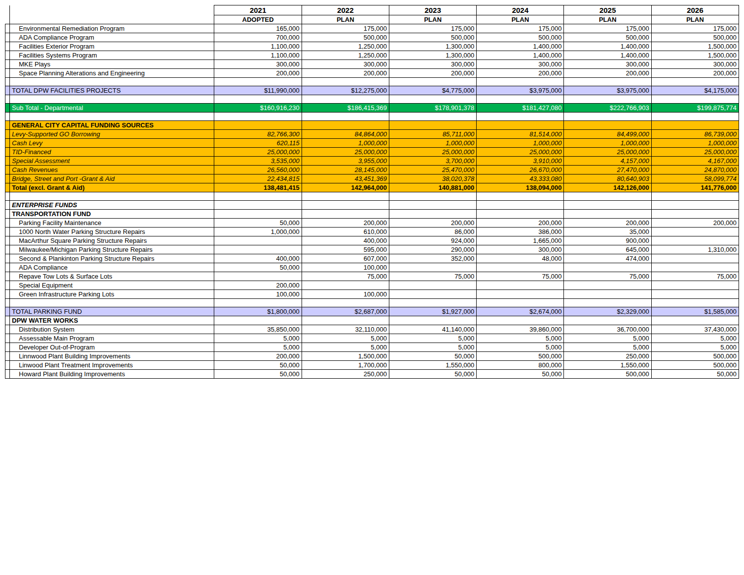| | | 2021 | 2022 | 2023 | 2024 | 2025 | 2026 |
| --- | --- | --- | --- | --- | --- | --- | --- |
| | | ADOPTED | PLAN | PLAN | PLAN | PLAN | PLAN |
| | Environmental Remediation Program | 165,000 | 175,000 | 175,000 | 175,000 | 175,000 | 175,000 |
| | ADA Compliance Program | 700,000 | 500,000 | 500,000 | 500,000 | 500,000 | 500,000 |
| | Facilities Exterior Program | 1,100,000 | 1,250,000 | 1,300,000 | 1,400,000 | 1,400,000 | 1,500,000 |
| | Facilities Systems Program | 1,100,000 | 1,250,000 | 1,300,000 | 1,400,000 | 1,400,000 | 1,500,000 |
| | MKE Plays | 300,000 | 300,000 | 300,000 | 300,000 | 300,000 | 300,000 |
| | Space Planning Alterations and Engineering | 200,000 | 200,000 | 200,000 | 200,000 | 200,000 | 200,000 |
| | TOTAL DPW FACILITIES PROJECTS | $11,990,000 | $12,275,000 | $4,775,000 | $3,975,000 | $3,975,000 | $4,175,000 |
| | Sub Total - Departmental | $160,916,230 | $186,415,369 | $178,901,378 | $181,427,080 | $222,766,903 | $199,875,774 |
| | GENERAL CITY CAPITAL FUNDING SOURCES | | | | | | |
| | Levy-Supported GO Borrowing | 82,766,300 | 84,864,000 | 85,711,000 | 81,514,000 | 84,499,000 | 86,739,000 |
| | Cash Levy | 620,115 | 1,000,000 | 1,000,000 | 1,000,000 | 1,000,000 | 1,000,000 |
| | TID-Financed | 25,000,000 | 25,000,000 | 25,000,000 | 25,000,000 | 25,000,000 | 25,000,000 |
| | Special Assessment | 3,535,000 | 3,955,000 | 3,700,000 | 3,910,000 | 4,157,000 | 4,167,000 |
| | Cash Revenues | 26,560,000 | 28,145,000 | 25,470,000 | 26,670,000 | 27,470,000 | 24,870,000 |
| | Bridge, Street and Port -Grant & Aid | 22,434,815 | 43,451,369 | 38,020,378 | 43,333,080 | 80,640,903 | 58,099,774 |
| | Total (excl. Grant & Aid) | 138,481,415 | 142,964,000 | 140,881,000 | 138,094,000 | 142,126,000 | 141,776,000 |
| | ENTERPRISE FUNDS | | | | | | |
| | TRANSPORTATION FUND | | | | | | |
| | Parking Facility Maintenance | 50,000 | 200,000 | 200,000 | 200,000 | 200,000 | 200,000 |
| | 1000 North Water Parking Structure Repairs | 1,000,000 | 610,000 | 86,000 | 386,000 | 35,000 | |
| | MacArthur Square Parking Structure Repairs | | 400,000 | 924,000 | 1,665,000 | 900,000 | |
| | Milwaukee/Michigan Parking Structure Repairs | | 595,000 | 290,000 | 300,000 | 645,000 | 1,310,000 |
| | Second & Plankinton Parking Structure Repairs | 400,000 | 607,000 | 352,000 | 48,000 | 474,000 | |
| | ADA Compliance | 50,000 | 100,000 | | | | |
| | Repave Tow Lots & Surface Lots | | 75,000 | 75,000 | 75,000 | 75,000 | 75,000 |
| | Special Equipment | 200,000 | | | | | |
| | Green Infrastructure Parking Lots | 100,000 | 100,000 | | | | |
| | TOTAL PARKING FUND | $1,800,000 | $2,687,000 | $1,927,000 | $2,674,000 | $2,329,000 | $1,585,000 |
| | DPW WATER WORKS | | | | | | |
| | Distribution System | 35,850,000 | 32,110,000 | 41,140,000 | 39,860,000 | 36,700,000 | 37,430,000 |
| | Assessable Main Program | 5,000 | 5,000 | 5,000 | 5,000 | 5,000 | 5,000 |
| | Developer Out-of-Program | 5,000 | 5,000 | 5,000 | 5,000 | 5,000 | 5,000 |
| | Linnwood Plant Building Improvements | 200,000 | 1,500,000 | 50,000 | 500,000 | 250,000 | 500,000 |
| | Linwood Plant Treatment Improvements | 50,000 | 1,700,000 | 1,550,000 | 800,000 | 1,550,000 | 500,000 |
| | Howard Plant Building Improvements | 50,000 | 250,000 | 50,000 | 50,000 | 500,000 | 50,000 |